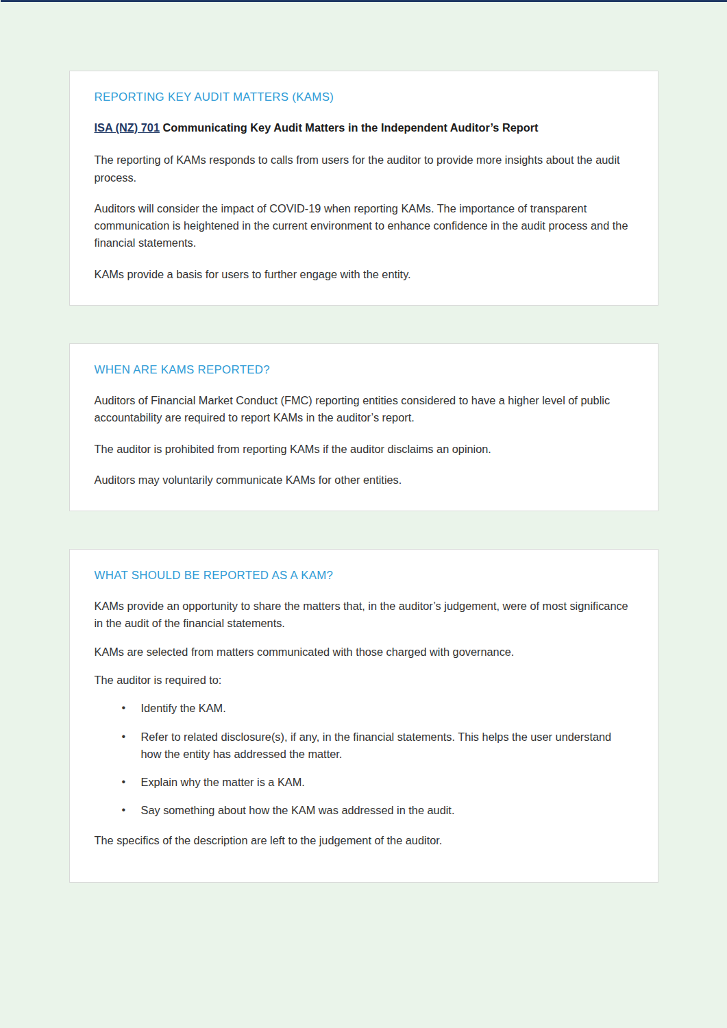REPORTING KEY AUDIT MATTERS (KAMS)
ISA (NZ) 701 Communicating Key Audit Matters in the Independent Auditor’s Report
The reporting of KAMs responds to calls from users for the auditor to provide more insights about the audit process.
Auditors will consider the impact of COVID-19 when reporting KAMs. The importance of transparent communication is heightened in the current environment to enhance confidence in the audit process and the financial statements.
KAMs provide a basis for users to further engage with the entity.
WHEN ARE KAMS REPORTED?
Auditors of Financial Market Conduct (FMC) reporting entities considered to have a higher level of public accountability are required to report KAMs in the auditor’s report.
The auditor is prohibited from reporting KAMs if the auditor disclaims an opinion.
Auditors may voluntarily communicate KAMs for other entities.
WHAT SHOULD BE REPORTED AS A KAM?
KAMs provide an opportunity to share the matters that, in the auditor’s judgement, were of most significance in the audit of the financial statements.
KAMs are selected from matters communicated with those charged with governance.
The auditor is required to:
Identify the KAM.
Refer to related disclosure(s), if any, in the financial statements. This helps the user understand how the entity has addressed the matter.
Explain why the matter is a KAM.
Say something about how the KAM was addressed in the audit.
The specifics of the description are left to the judgement of the auditor.